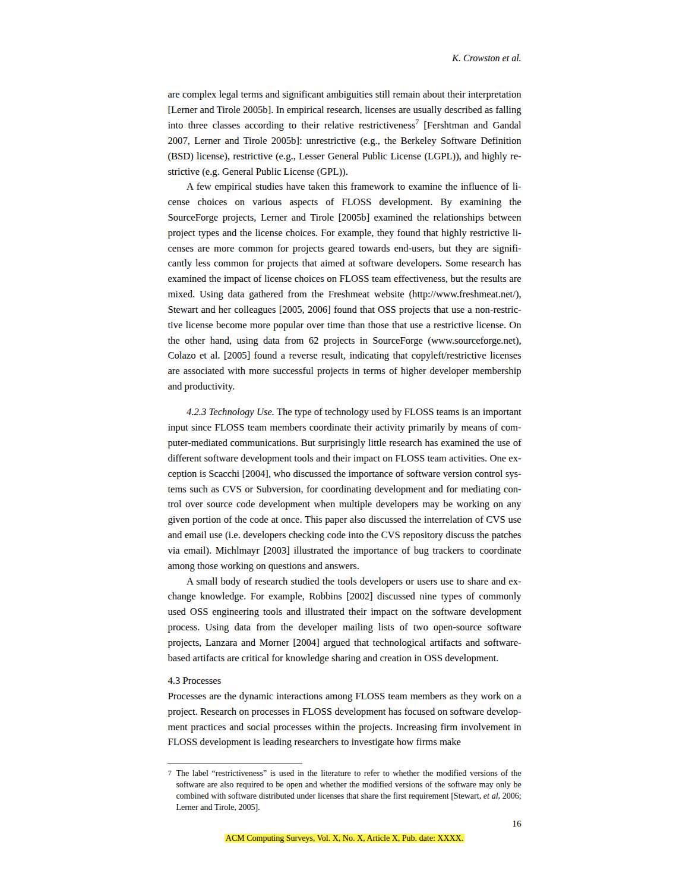K. Crowston et al.
are complex legal terms and significant ambiguities still remain about their interpretation [Lerner and Tirole 2005b]. In empirical research, licenses are usually described as falling into three classes according to their relative restrictiveness7 [Fershtman and Gandal 2007, Lerner and Tirole 2005b]: unrestrictive (e.g., the Berkeley Software Definition (BSD) license), restrictive (e.g., Lesser General Public License (LGPL)), and highly restrictive (e.g. General Public License (GPL)).
A few empirical studies have taken this framework to examine the influence of license choices on various aspects of FLOSS development. By examining the SourceForge projects, Lerner and Tirole [2005b] examined the relationships between project types and the license choices. For example, they found that highly restrictive licenses are more common for projects geared towards end-users, but they are significantly less common for projects that aimed at software developers. Some research has examined the impact of license choices on FLOSS team effectiveness, but the results are mixed. Using data gathered from the Freshmeat website (http://www.freshmeat.net/), Stewart and her colleagues [2005, 2006] found that OSS projects that use a non-restrictive license become more popular over time than those that use a restrictive license. On the other hand, using data from 62 projects in SourceForge (www.sourceforge.net), Colazo et al. [2005] found a reverse result, indicating that copyleft/restrictive licenses are associated with more successful projects in terms of higher developer membership and productivity.
4.2.3 Technology Use. The type of technology used by FLOSS teams is an important input since FLOSS team members coordinate their activity primarily by means of computer-mediated communications. But surprisingly little research has examined the use of different software development tools and their impact on FLOSS team activities. One exception is Scacchi [2004], who discussed the importance of software version control systems such as CVS or Subversion, for coordinating development and for mediating control over source code development when multiple developers may be working on any given portion of the code at once. This paper also discussed the interrelation of CVS use and email use (i.e. developers checking code into the CVS repository discuss the patches via email). Michlmayr [2003] illustrated the importance of bug trackers to coordinate among those working on questions and answers.
A small body of research studied the tools developers or users use to share and exchange knowledge. For example, Robbins [2002] discussed nine types of commonly used OSS engineering tools and illustrated their impact on the software development process. Using data from the developer mailing lists of two open-source software projects, Lanzara and Morner [2004] argued that technological artifacts and software-based artifacts are critical for knowledge sharing and creation in OSS development.
4.3 Processes
Processes are the dynamic interactions among FLOSS team members as they work on a project. Research on processes in FLOSS development has focused on software development practices and social processes within the projects. Increasing firm involvement in FLOSS development is leading researchers to investigate how firms make
7
The label “restrictiveness” is used in the literature to refer to whether the modified versions of the software are also required to be open and whether the modified versions of the software may only be combined with software distributed under licenses that share the first requirement [Stewart, et al, 2006; Lerner and Tirole, 2005].
16
ACM Computing Surveys, Vol. X, No. X, Article X, Pub. date: XXXX.